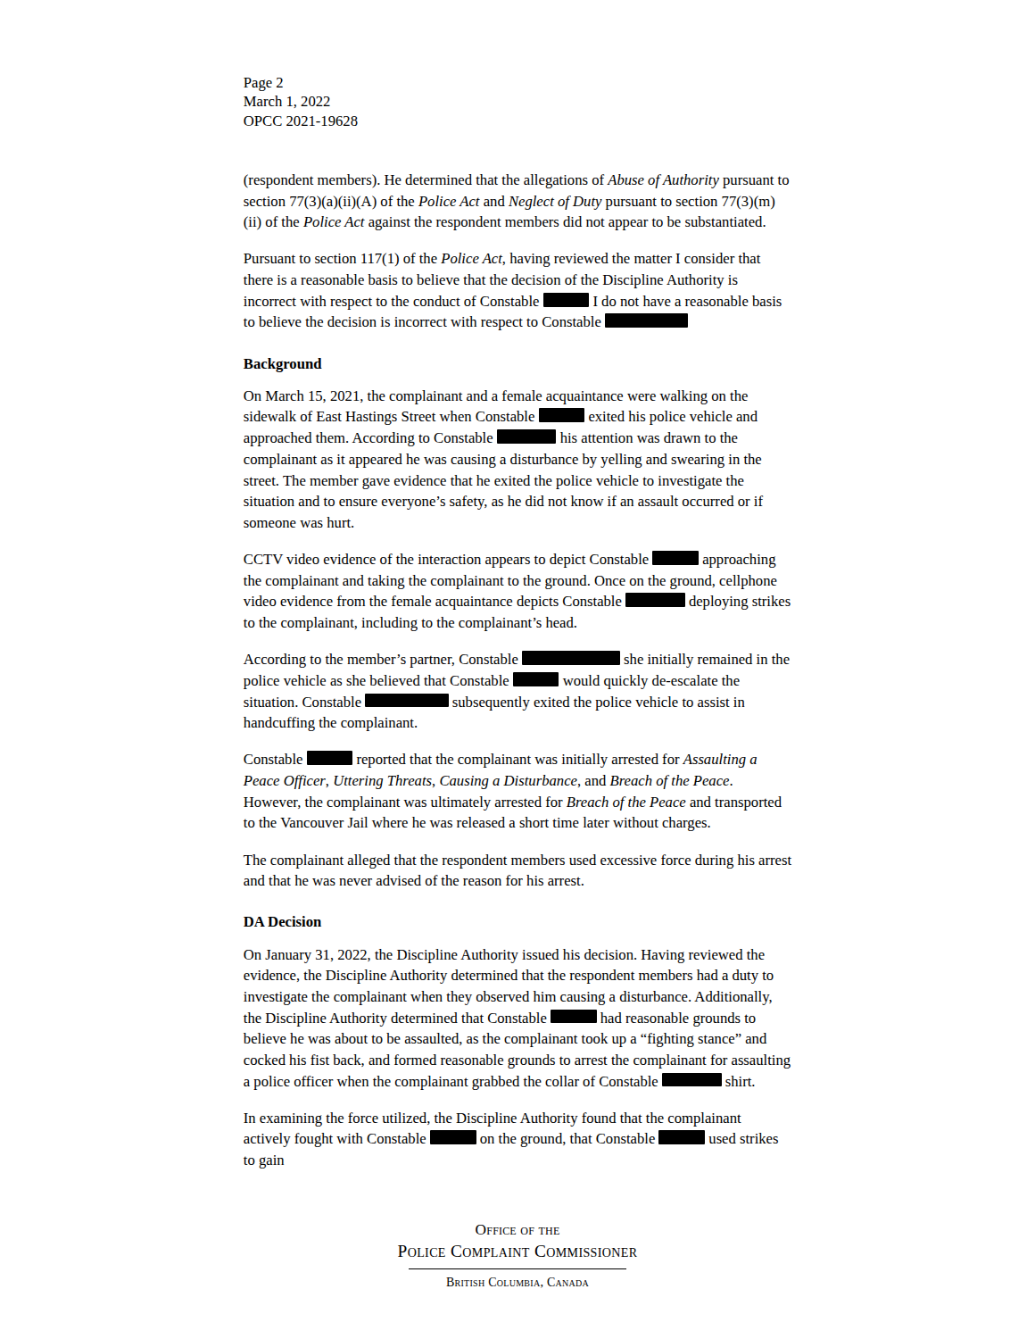Page 2
March 1, 2022
OPCC 2021-19628
(respondent members). He determined that the allegations of Abuse of Authority pursuant to section 77(3)(a)(ii)(A) of the Police Act and Neglect of Duty pursuant to section 77(3)(m)(ii) of the Police Act against the respondent members did not appear to be substantiated.
Pursuant to section 117(1) of the Police Act, having reviewed the matter I consider that there is a reasonable basis to believe that the decision of the Discipline Authority is incorrect with respect to the conduct of Constable I do not have a reasonable basis to believe the decision is incorrect with respect to Constable
Background
On March 15, 2021, the complainant and a female acquaintance were walking on the sidewalk of East Hastings Street when Constable exited his police vehicle and approached them. According to Constable his attention was drawn to the complainant as it appeared he was causing a disturbance by yelling and swearing in the street. The member gave evidence that he exited the police vehicle to investigate the situation and to ensure everyone’s safety, as he did not know if an assault occurred or if someone was hurt.
CCTV video evidence of the interaction appears to depict Constable approaching the complainant and taking the complainant to the ground. Once on the ground, cellphone video evidence from the female acquaintance depicts Constable deploying strikes to the complainant, including to the complainant’s head.
According to the member’s partner, Constable she initially remained in the police vehicle as she believed that Constable would quickly de-escalate the situation. Constable subsequently exited the police vehicle to assist in handcuffing the complainant.
Constable reported that the complainant was initially arrested for Assaulting a Peace Officer, Uttering Threats, Causing a Disturbance, and Breach of the Peace. However, the complainant was ultimately arrested for Breach of the Peace and transported to the Vancouver Jail where he was released a short time later without charges.
The complainant alleged that the respondent members used excessive force during his arrest and that he was never advised of the reason for his arrest.
DA Decision
On January 31, 2022, the Discipline Authority issued his decision. Having reviewed the evidence, the Discipline Authority determined that the respondent members had a duty to investigate the complainant when they observed him causing a disturbance. Additionally, the Discipline Authority determined that Constable had reasonable grounds to believe he was about to be assaulted, as the complainant took up a “fighting stance” and cocked his fist back, and formed reasonable grounds to arrest the complainant for assaulting a police officer when the complainant grabbed the collar of Constable shirt.
In examining the force utilized, the Discipline Authority found that the complainant actively fought with Constable on the ground, that Constable used strikes to gain
Office of the
Police Complaint Commissioner
British Columbia, Canada